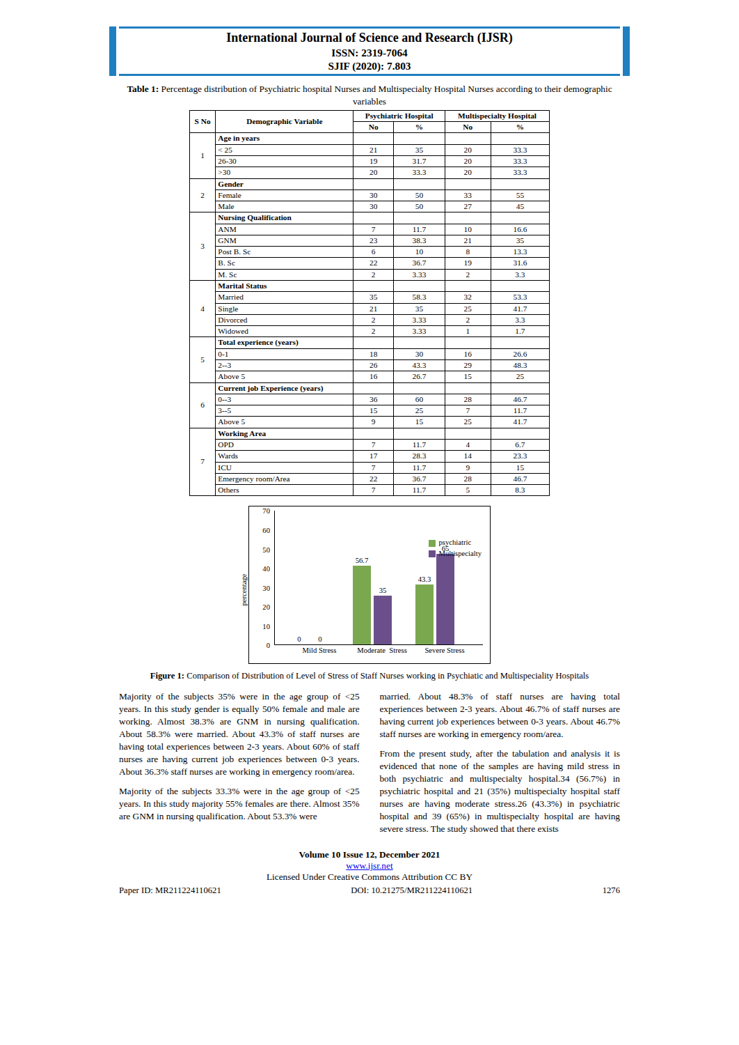International Journal of Science and Research (IJSR)
ISSN: 2319-7064
SJIF (2020): 7.803
Table 1: Percentage distribution of Psychiatric hospital Nurses and Multispecialty Hospital Nurses according to their demographic variables
| S No | Demographic Variable | Psychiatric Hospital | Multispecialty Hospital |
| --- | --- | --- | --- |
| No | % | No | % |
| 1 | Age in years | | | | |
| < 25 | 21 | 35 | 20 | 33.3 |
| 26-30 | 19 | 31.7 | 20 | 33.3 |
| >30 | 20 | 33.3 | 20 | 33.3 |
| 2 | Gender | | | | |
| Female | 30 | 50 | 33 | 55 |
| Male | 30 | 50 | 27 | 45 |
| 3 | Nursing Qualification | | | | |
| ANM | 7 | 11.7 | 10 | 16.6 |
| GNM | 23 | 38.3 | 21 | 35 |
| Post B. Sc | 6 | 10 | 8 | 13.3 |
| B. Sc | 22 | 36.7 | 19 | 31.6 |
| M. Sc | 2 | 3.33 | 2 | 3.3 |
| 4 | Marital Status | | | | |
| Married | 35 | 58.3 | 32 | 53.3 |
| Single | 21 | 35 | 25 | 41.7 |
| Divorced | 2 | 3.33 | 2 | 3.3 |
| Widowed | 2 | 3.33 | 1 | 1.7 |
| 5 | Total experience (years) | | | | |
| 0-1 | 18 | 30 | 16 | 26.6 |
| 2--3 | 26 | 43.3 | 29 | 48.3 |
| Above 5 | 16 | 26.7 | 15 | 25 |
| 6 | Current job Experience (years) | | | | |
| 0--3 | 36 | 60 | 28 | 46.7 |
| 3--5 | 15 | 25 | 7 | 11.7 |
| Above 5 | 9 | 15 | 25 | 41.7 |
| 7 | Working Area | | | | |
| OPD | 7 | 11.7 | 4 | 6.7 |
| Wards | 17 | 28.3 | 14 | 23.3 |
| ICU | 7 | 11.7 | 9 | 15 |
| Emergency room/Area | 22 | 36.7 | 28 | 46.7 |
| Others | 7 | 11.7 | 5 | 8.3 |
70 60 50 40 30 20 10 0
percentage
0
0
56.7
35
43.3
65
Mild Stress Moderate Stress Severe Stress
psychiatric
Multispecialty
Figure 1: Comparison of Distribution of Level of Stress of Staff Nurses working in Psychiatic and Multispeciality Hospitals
Majority of the subjects 35% were in the age group of <25 years. In this study gender is equally 50% female and male are working. Almost 38.3% are GNM in nursing qualification. About 58.3% were married. About 43.3% of staff nurses are having total experiences between 2-3 years. About 60% of staff nurses are having current job experiences between 0-3 years. About 36.3% staff nurses are working in emergency room/area.
Majority of the subjects 33.3% were in the age group of <25 years. In this study majority 55% females are there. Almost 35% are GNM in nursing qualification. About 53.3% were
married. About 48.3% of staff nurses are having total experiences between 2-3 years. About 46.7% of staff nurses are having current job experiences between 0-3 years. About 46.7% staff nurses are working in emergency room/area.
From the present study, after the tabulation and analysis it is evidenced that none of the samples are having mild stress in both psychiatric and multispecialty hospital.34 (56.7%) in psychiatric hospital and 21 (35%) multispecialty hospital staff nurses are having moderate stress.26 (43.3%) in psychiatric hospital and 39 (65%) in multispecialty hospital are having severe stress. The study showed that there exists
Volume 10 Issue 12, December 2021
www.ijsr.net
Licensed Under Creative Commons Attribution CC BY
Paper ID: MR211224110621 DOI: 10.21275/MR211224110621 1276